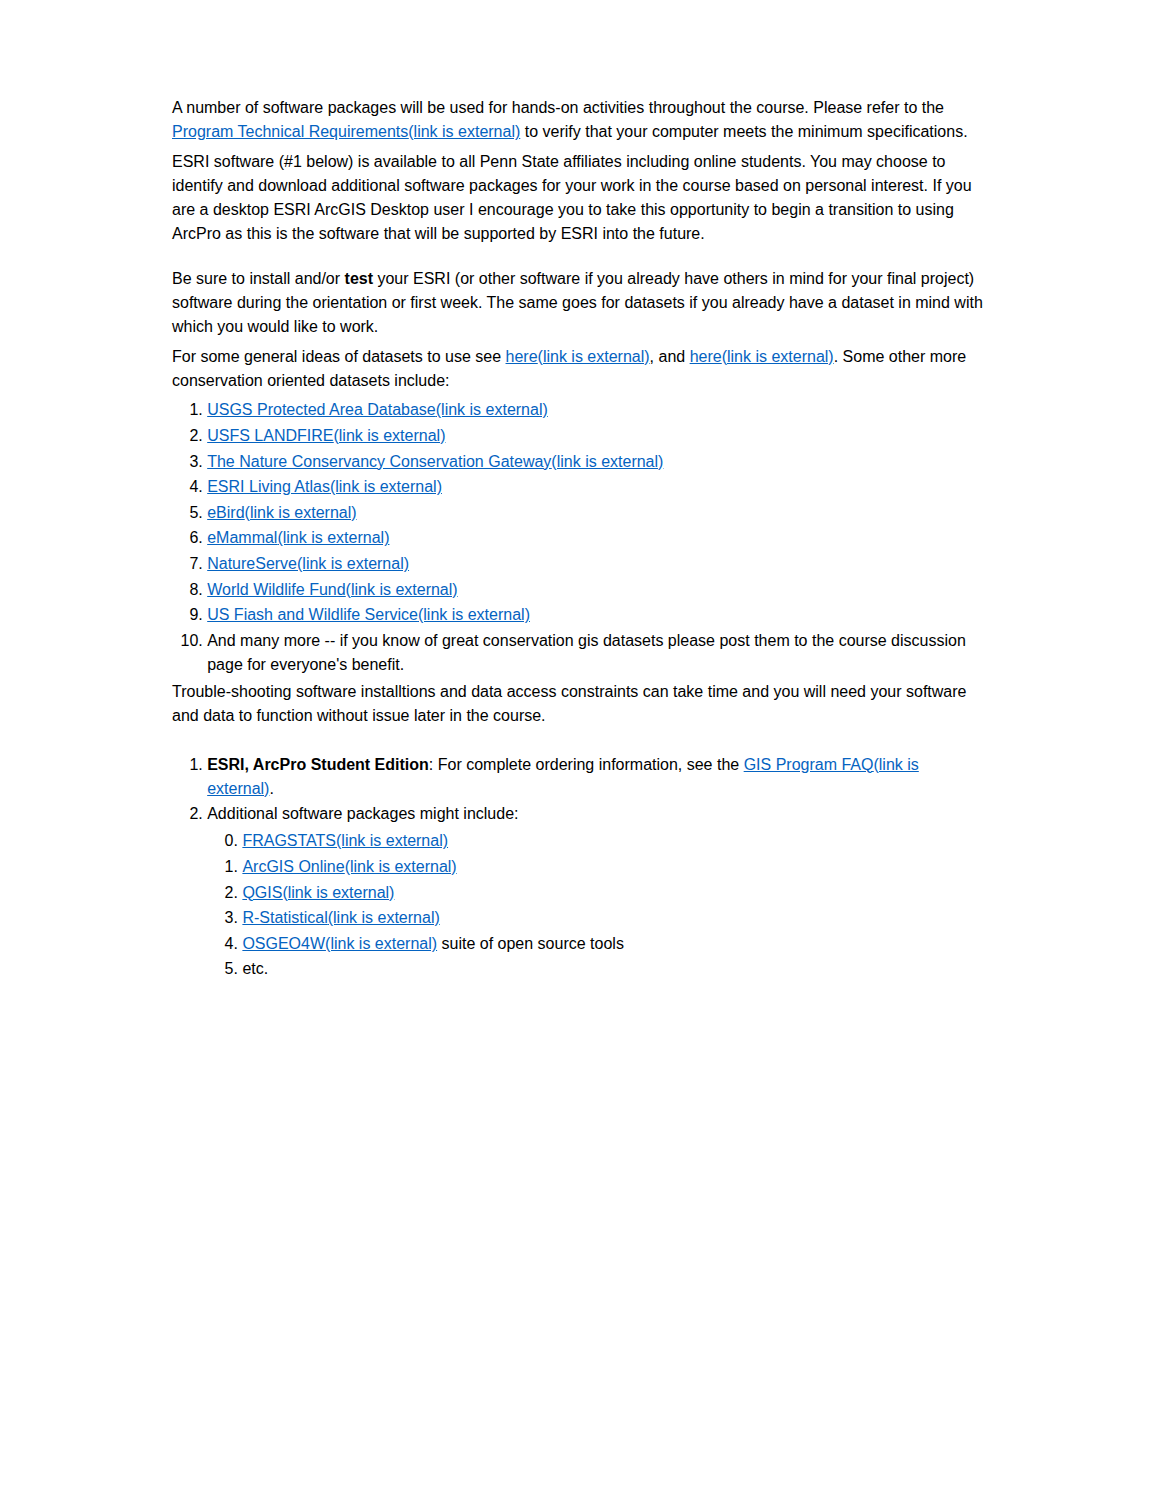A number of software packages will be used for hands-on activities throughout the course. Please refer to the Program Technical Requirements(link is external) to verify that your computer meets the minimum specifications.
ESRI software (#1 below) is available to all Penn State affiliates including online students. You may choose to identify and download additional software packages for your work in the course based on personal interest. If you are a desktop ESRI ArcGIS Desktop user I encourage you to take this opportunity to begin a transition to using ArcPro as this is the software that will be supported by ESRI into the future.
Be sure to install and/or test your ESRI (or other software if you already have others in mind for your final project) software during the orientation or first week. The same goes for datasets if you already have a dataset in mind with which you would like to work.
For some general ideas of datasets to use see here(link is external), and here(link is external). Some other more conservation oriented datasets include:
USGS Protected Area Database(link is external)
USFS LANDFIRE(link is external)
The Nature Conservancy Conservation Gateway(link is external)
ESRI Living Atlas(link is external)
eBird(link is external)
eMammal(link is external)
NatureServe(link is external)
World Wildlife Fund(link is external)
US Fiash and Wildlife Service(link is external)
And many more -- if you know of great conservation gis datasets please post them to the course discussion page for everyone's benefit.
Trouble-shooting software installtions and data access constraints can take time and you will need your software and data to function without issue later in the course.
ESRI, ArcPro Student Edition: For complete ordering information, see the GIS Program FAQ(link is external).
Additional software packages might include:
FRAGSTATS(link is external)
ArcGIS Online(link is external)
QGIS(link is external)
R-Statistical(link is external)
OSGEO4W(link is external) suite of open source tools
etc.